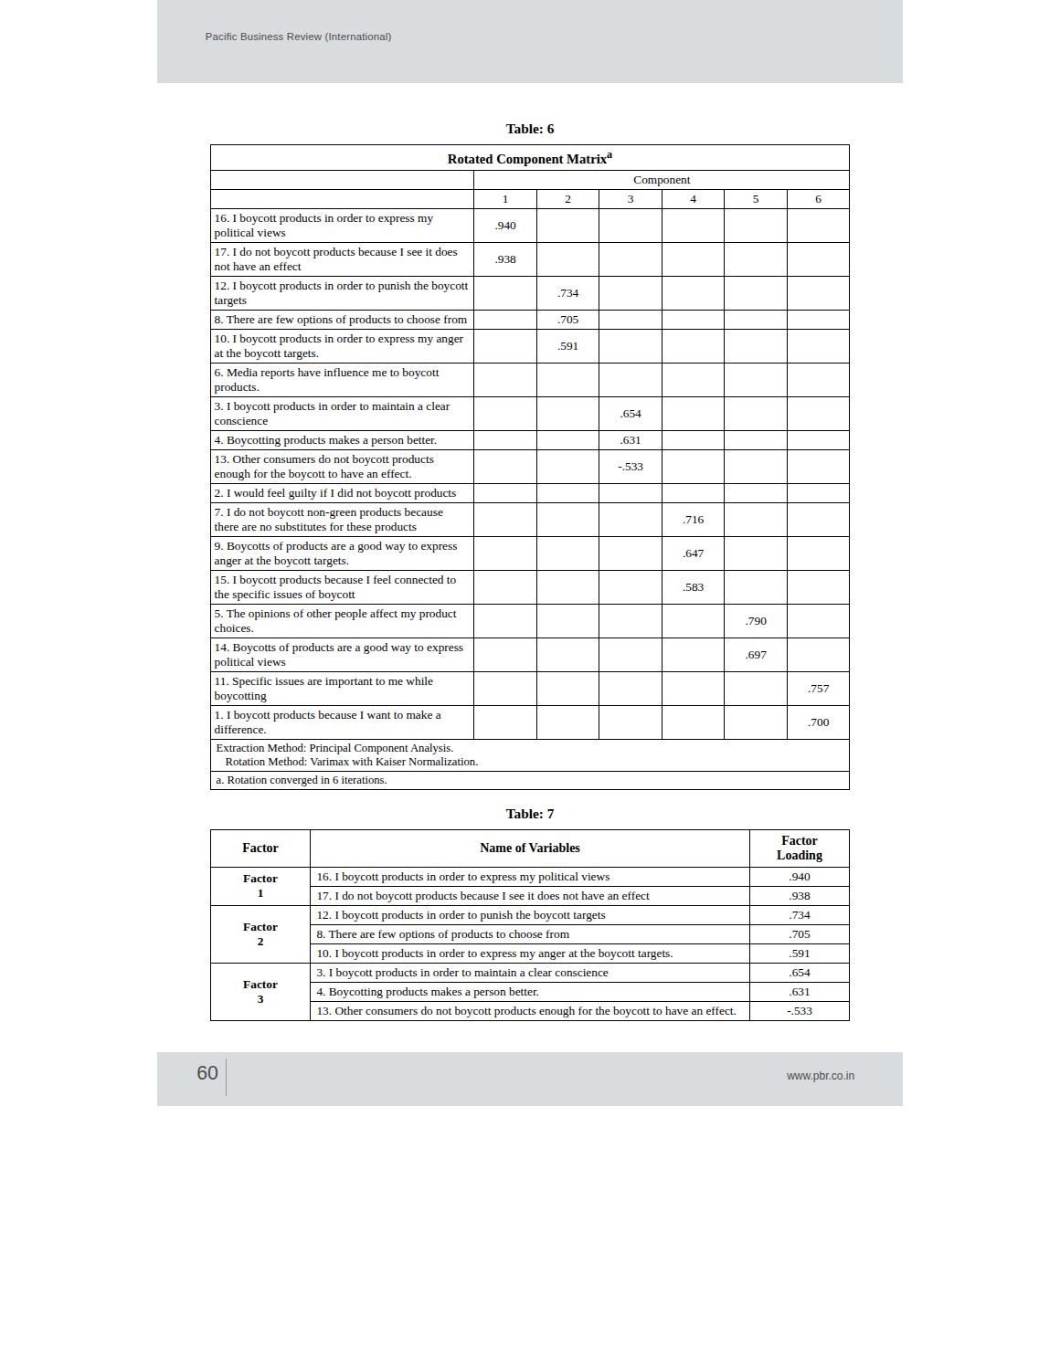Pacific Business Review (International)
Table: 6
| Rotated Component Matrix a |
| --- |
| | Component |
| | 1 | 2 | 3 | 4 | 5 | 6 |
| 16. I boycott products in order to express my political views | .940 | | | | | |
| 17. I do not boycott products because I see it does not have an effect | .938 | | | | | |
| 12. I boycott products in order to punish the boycott targets | | .734 | | | | |
| 8. There are few options of products to choose from | | .705 | | | | |
| 10. I boycott products in order to express my anger at the boycott targets. | | .591 | | | | |
| 6. Media reports have influence me to boycott products. | | | | | | |
| 3. I boycott products in order to maintain a clear conscience | | | .654 | | | |
| 4. Boycotting products makes a person better. | | | .631 | | | |
| 13. Other consumers do not boycott products enough for the boycott to have an effect. | | | -.533 | | | |
| 2. I would feel guilty if I did not boycott products | | | | | | |
| 7. I do not boycott non-green products because there are no substitutes for these products | | | | .716 | | |
| 9. Boycotts of products are a good way to express anger at the boycott targets. | | | | .647 | | |
| 15. I boycott products because I feel connected to the specific issues of boycott | | | | .583 | | |
| 5. The opinions of other people affect my product choices. | | | | | .790 | |
| 14. Boycotts of products are a good way to express political views | | | | | .697 | |
| 11. Specific issues are important to me while boycotting | | | | | | .757 |
| 1. I boycott products because I want to make a difference. | | | | | | .700 |
| Extraction Method: Principal Component Analysis. Rotation Method: Varimax with Kaiser Normalization. |
| a. Rotation converged in 6 iterations. |
Table: 7
| Factor | Name of Variables | Factor Loading |
| --- | --- | --- |
| Factor 1 | 16. I boycott products in order to express my political views | .940 |
| 17. I do not boycott products because I see it does not have an effect | .938 |
| Factor 2 | 12. I boycott products in order to punish the boycott targets | .734 |
| 8. There are few options of products to choose from | .705 |
| 10. I boycott products in order to express my anger at the boycott targets. | .591 |
| Factor 3 | 3. I boycott products in order to maintain a clear conscience | .654 |
| 4. Boycotting products makes a person better. | .631 |
| 13. Other consumers do not boycott products enough for the boycott to have an effect. | -.533 |
60
www.pbr.co.in